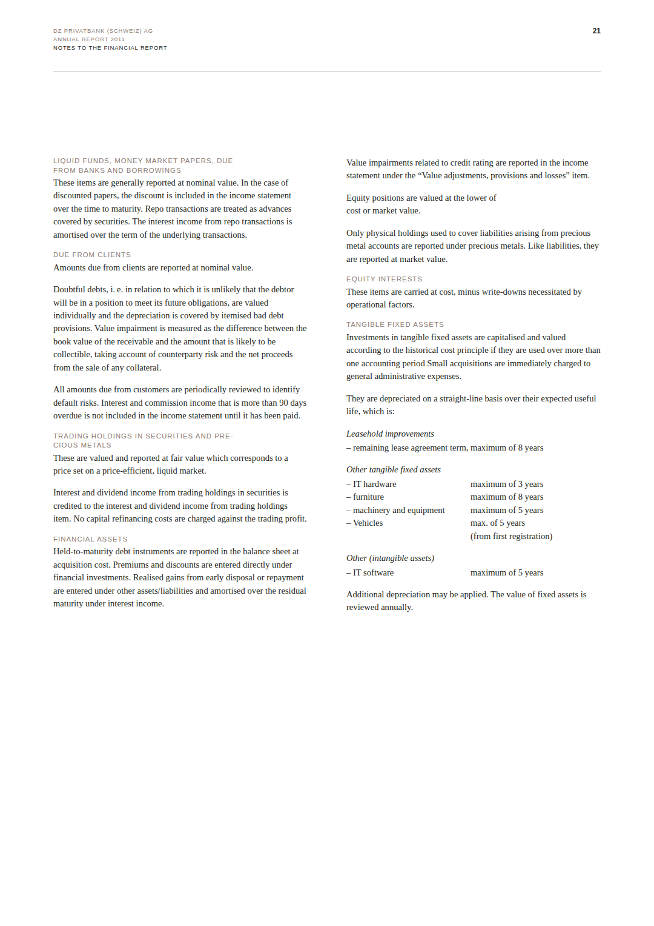DZ PRIVATBANK (Schweiz) AG
Annual Report 2011
Notes to the Financial Report
21
Liquid funds, money market papers, due
from banks and borrowings
These items are generally reported at nominal value. In the case of discounted papers, the discount is included in the income statement over the time to maturity. Repo transactions are treated as advances covered by securities. The interest income from repo transactions is amortised over the term of the underlying transactions.
Due from clients
Amounts due from clients are reported at nominal value.
Doubtful debts, i. e. in relation to which it is unlikely that the debtor will be in a position to meet its future obligations, are valued individually and the depreciation is covered by itemised bad debt provisions. Value impairment is measured as the difference between the book value of the receivable and the amount that is likely to be collectible, taking account of counterparty risk and the net proceeds from the sale of any collateral.
All amounts due from customers are periodically reviewed to identify default risks. Interest and commission income that is more than 90 days overdue is not included in the income statement until it has been paid.
Trading holdings in securities and pre‑
cious metals
These are valued and reported at fair value which corresponds to a price set on a price-efficient, liquid market.
Interest and dividend income from trading holdings in securities is credited to the interest and dividend income from trading holdings item. No capital refinancing costs are charged against the trading profit.
Financial assets
Held-to-maturity debt instruments are reported in the balance sheet at acquisition cost. Premiums and discounts are entered directly under financial investments. Realised gains from early disposal or repayment are entered under other assets/liabilities and amortised over the residual maturity under interest income.
Value impairments related to credit rating are reported in the income statement under the “Value adjustments, provisions and losses” item.
Equity positions are valued at the lower of
cost or market value.
Only physical holdings used to cover liabilities arising from precious metal accounts are reported under precious metals. Like liabilities, they are reported at market value.
Equity interests
These items are carried at cost, minus write-downs necessitated by operational factors.
Tangible fixed assets
Investments in tangible fixed assets are capitalised and valued according to the historical cost principle if they are used over more than one accounting period Small acquisitions are immediately charged to general administrative expenses.
They are depreciated on a straight-line basis over their expected useful life, which is:
Leasehold improvements
– remaining lease agreement term, maximum of 8 years
Other tangible fixed assets
| – IT hardware | maximum of 3 years |
| – furniture | maximum of 8 years |
| – machinery and equipment | maximum of 5 years |
| – Vehicles | max. of 5 years (from first registration) |
Other (intangible assets)
| – IT software | maximum of 5 years |
Additional depreciation may be applied. The value of fixed assets is reviewed annually.